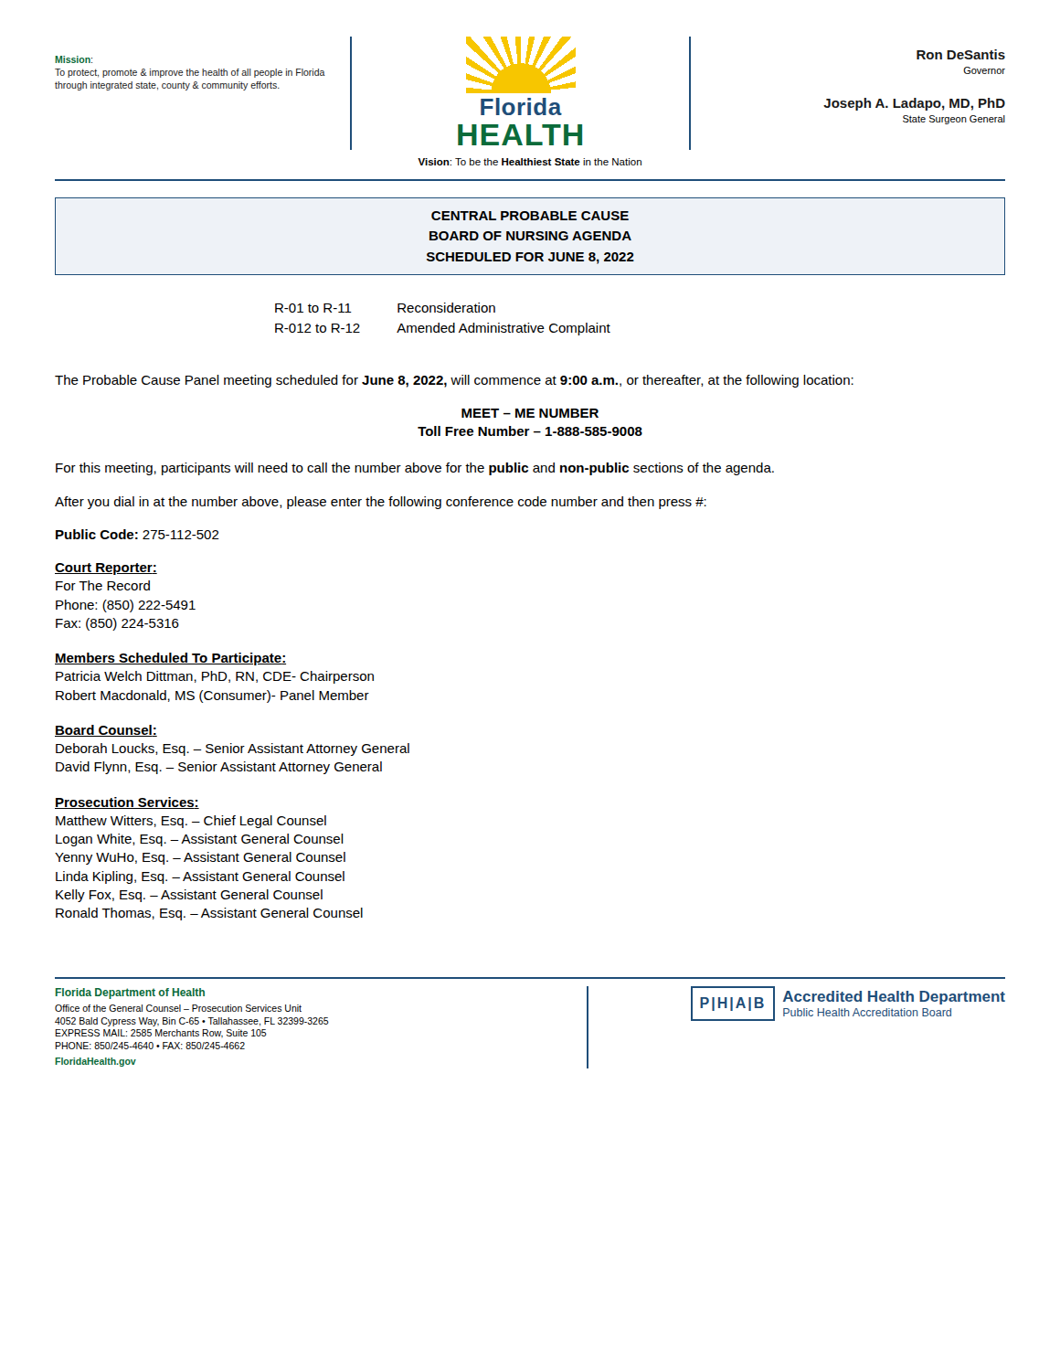Mission:
To protect, promote & improve the health of all people in Florida through integrated state, county & community efforts.
Florida
HEALTH
Ron DeSantis
Governor
Joseph A. Ladapo, MD, PhD
State Surgeon General
Vision: To be the Healthiest State in the Nation
CENTRAL PROBABLE CAUSE
BOARD OF NURSING AGENDA
SCHEDULED FOR JUNE 8, 2022
| R-01 to R-11 | Reconsideration |
| R-012 to R-12 | Amended Administrative Complaint |
The Probable Cause Panel meeting scheduled for June 8, 2022, will commence at 9:00 a.m., or thereafter, at the following location:
MEET – ME NUMBER
Toll Free Number – 1-888-585-9008
For this meeting, participants will need to call the number above for the public and non-public sections of the agenda.
After you dial in at the number above, please enter the following conference code number and then press #:
Public Code: 275-112-502
Court Reporter:
For The Record
Phone: (850) 222-5491
Fax: (850) 224-5316
Members Scheduled To Participate:
Patricia Welch Dittman, PhD, RN, CDE- Chairperson
Robert Macdonald, MS (Consumer)- Panel Member
Board Counsel:
Deborah Loucks, Esq. – Senior Assistant Attorney General
David Flynn, Esq. – Senior Assistant Attorney General
Prosecution Services:
Matthew Witters, Esq. – Chief Legal Counsel
Logan White, Esq. – Assistant General Counsel
Yenny WuHo, Esq. – Assistant General Counsel
Linda Kipling, Esq. – Assistant General Counsel
Kelly Fox, Esq. – Assistant General Counsel
Ronald Thomas, Esq. – Assistant General Counsel
Florida Department of Health
Office of the General Counsel – Prosecution Services Unit
4052 Bald Cypress Way, Bin C-65 • Tallahassee, FL 32399-3265
EXPRESS MAIL: 2585 Merchants Row, Suite 105
PHONE: 850/245-4640 • FAX: 850/245-4662
FloridaHealth.gov
P|H|A|B
Accredited Health Department
Public Health Accreditation Board